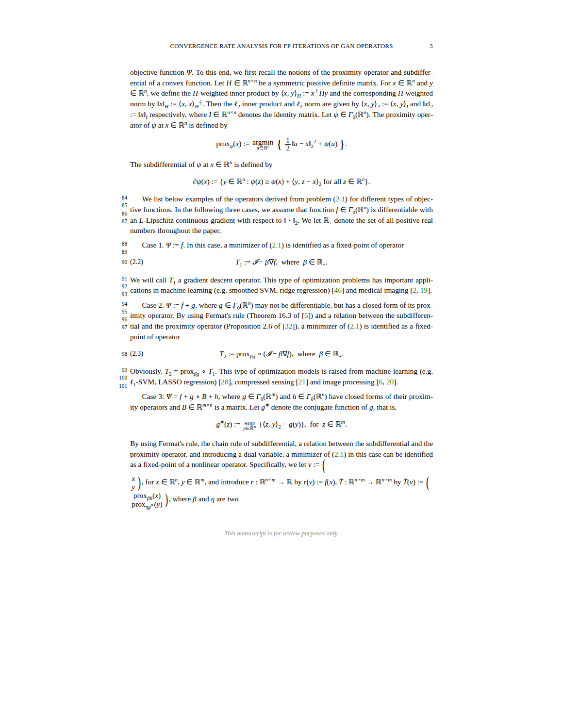CONVERGENCE RATE ANALYSIS FOR FP ITERATIONS OF GAN OPERATORS 3
objective function Ψ. To this end, we first recall the notions of the proximity operator and subdifferential of a convex function. Let H ∈ ℝn×n be a symmetric positive definite matrix. For x ∈ ℝn and y ∈ ℝn, we define the H-weighted inner product by ⟨x, y⟩H := x⊤Hy and the corresponding H-weighted norm by ‖x‖H := ⟨x, x⟩H12. Then the ℓ2 inner product and ℓ2 norm are given by ⟨x, y⟩2 := ⟨x, y⟩I and ‖x‖2 := ‖x‖I respectively, where I ∈ ℝn×n denotes the identity matrix. Let ψ ∈ Γ0(ℝn). The proximity operator of ψ at x ∈ ℝn is defined by
proxψ(x) := argmin u∈ℝn { 12‖u − x‖22 + ψ(u) }.
The subdifferential of ψ at x ∈ ℝn is defined by
∂ψ(x) := {y ∈ ℝn : ψ(z) ≥ ψ(x) + ⟨y, z − x⟩2 for all z ∈ ℝn}.
84 85 86 87
We list below examples of the operators derived from problem (2.1) for different types of objective functions. In the following three cases, we assume that function f ∈ Γ0(ℝn) is differentiable with an L-Lipschitz continuous gradient with respect to ‖ · ‖2. We let ℝ+ denote the set of all positive real numbers throughout the paper.
88 89
Case 1. Ψ := f. In this case, a minimizer of (2.1) is identified as a fixed-point of operator
90 (2.2) T1 := 𝓘 − β∇f, where β ∈ ℝ+.
91 92 93
We will call T1 a gradient descent operator. This type of optimization problems has important applications in machine learning (e.g. smoothed SVM, ridge regression) [46] and medical imaging [2, 19].
94 95 96 97
Case 2. Ψ := f + g, where g ∈ Γ0(ℝn) may not be differentiable, but has a closed form of its proximity operator. By using Fermat's rule (Theorem 16.3 of [5]) and a relation between the subdifferential and the proximity operator (Proposition 2.6 of [32]), a minimizer of (2.1) is identified as a fixed-point of operator
98 (2.3) T2 := proxβg ∘ (𝓘 − β∇f), where β ∈ ℝ+.
99 100 101
Obviously, T2 = proxβg ∘ T1. This type of optimization models is raised from machine learning (e.g. ℓ1-SVM, LASSO regression) [28], compressed sensing [21] and image processing [6, 20].
Case 3: Ψ = f + g ∘ B + h, where g ∈ Γ0(ℝm) and h ∈ Γ0(ℝn) have closed forms of their proximity operators and B ∈ ℝm×n is a matrix. Let g∗ denote the conjugate function of g, that is,
g∗(z) := sup y∈ℝm {⟨z, y⟩2 − g(y)}, for z ∈ ℝm.
By using Fermat's rule, the chain rule of subdifferential, a relation between the subdifferential and the proximity operator, and introducing a dual variable, a minimizer of (2.1) in this case can be identified as a fixed-point of a nonlinear operator. Specifically, we let v := (
| x |
| y |
), for x ∈ ℝn, y ∈ ℝm, and introduce r : ℝn+m → ℝ by r(v) := f(x), T̃ : ℝn+m → ℝn+m by T̃(v) := (
| prox βh ( x ) |
| prox ηg ∗ ( y ) |
), where β and η are two
This manuscript is for review purposes only.